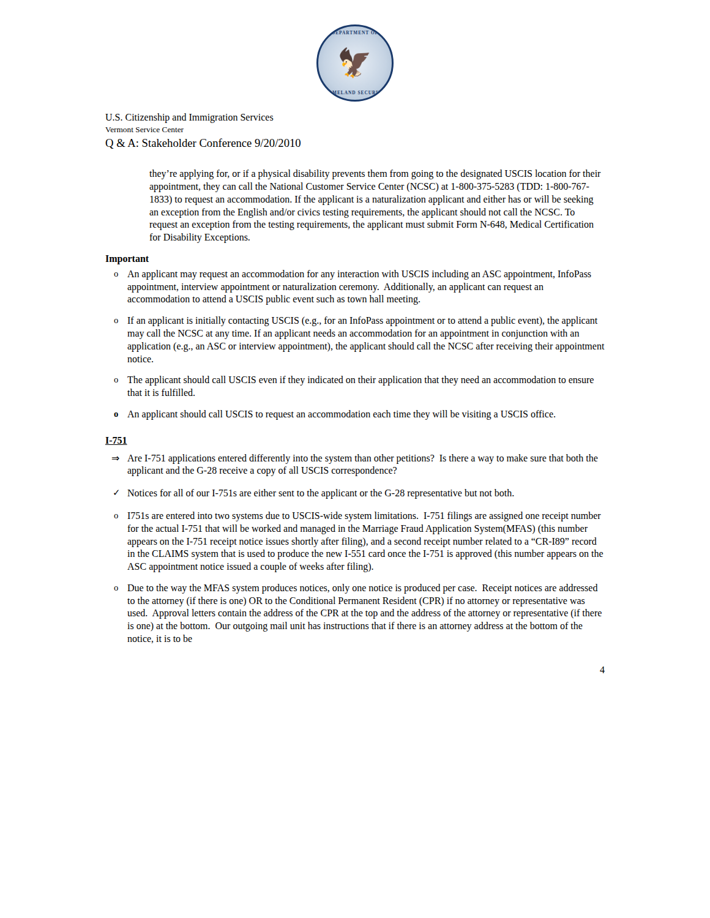DEPARTMENT OF
🦅
HOMELAND SECURITY
U.S. Citizenship and Immigration Services
Vermont Service Center
Q & A: Stakeholder Conference 9/20/2010
they’re applying for, or if a physical disability prevents them from going to the designated USCIS location for their appointment, they can call the National Customer Service Center (NCSC) at 1-800-375-5283 (TDD: 1-800-767-1833) to request an accommodation. If the applicant is a naturalization applicant and either has or will be seeking an exception from the English and/or civics testing requirements, the applicant should not call the NCSC. To request an exception from the testing requirements, the applicant must submit Form N-648, Medical Certification for Disability Exceptions.
Important
An applicant may request an accommodation for any interaction with USCIS including an ASC appointment, InfoPass appointment, interview appointment or naturalization ceremony. Additionally, an applicant can request an accommodation to attend a USCIS public event such as town hall meeting.
If an applicant is initially contacting USCIS (e.g., for an InfoPass appointment or to attend a public event), the applicant may call the NCSC at any time. If an applicant needs an accommodation for an appointment in conjunction with an application (e.g., an ASC or interview appointment), the applicant should call the NCSC after receiving their appointment notice.
The applicant should call USCIS even if they indicated on their application that they need an accommodation to ensure that it is fulfilled.
An applicant should call USCIS to request an accommodation each time they will be visiting a USCIS office.
I-751
Are I-751 applications entered differently into the system than other petitions? Is there a way to make sure that both the applicant and the G-28 receive a copy of all USCIS correspondence?
Notices for all of our I-751s are either sent to the applicant or the G-28 representative but not both.
I751s are entered into two systems due to USCIS-wide system limitations. I-751 filings are assigned one receipt number for the actual I-751 that will be worked and managed in the Marriage Fraud Application System(MFAS) (this number appears on the I-751 receipt notice issues shortly after filing), and a second receipt number related to a “CR-I89” record in the CLAIMS system that is used to produce the new I-551 card once the I-751 is approved (this number appears on the ASC appointment notice issued a couple of weeks after filing).
Due to the way the MFAS system produces notices, only one notice is produced per case. Receipt notices are addressed to the attorney (if there is one) OR to the Conditional Permanent Resident (CPR) if no attorney or representative was used. Approval letters contain the address of the CPR at the top and the address of the attorney or representative (if there is one) at the bottom. Our outgoing mail unit has instructions that if there is an attorney address at the bottom of the notice, it is to be
4